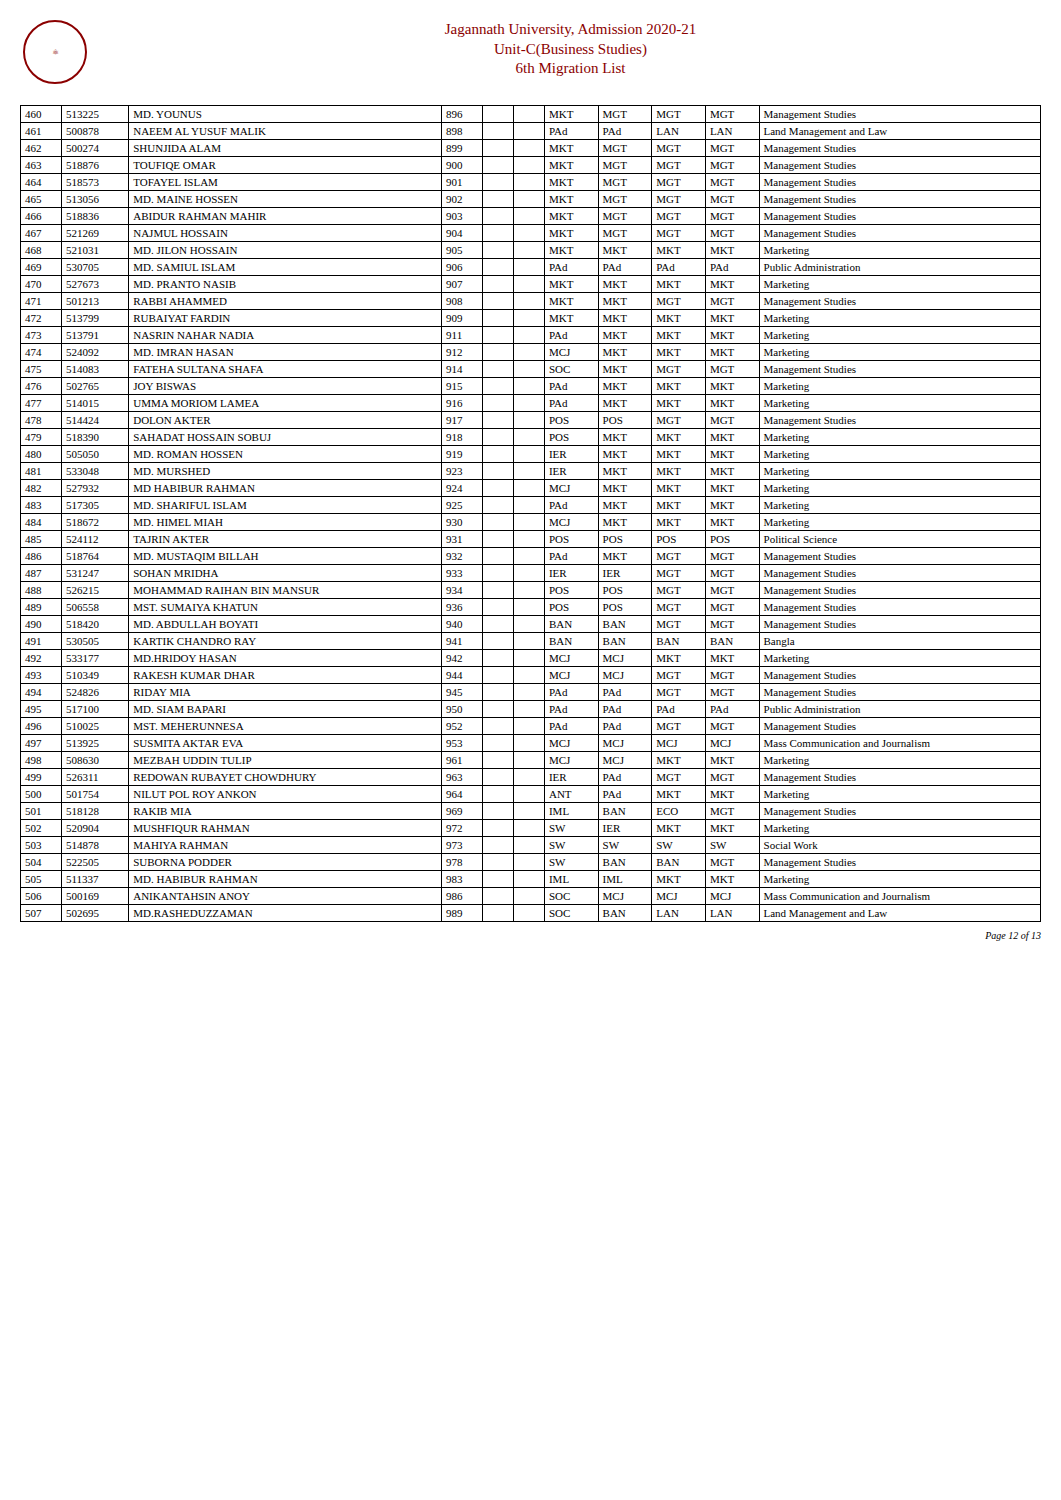⚛
Jagannath University, Admission 2020-21
Unit-C(Business Studies)
6th Migration List
| 460 | 513225 | MD. YOUNUS | 896 | | | MKT | MGT | MGT | MGT | Management Studies |
| 461 | 500878 | NAEEM AL YUSUF MALIK | 898 | | | PAd | PAd | LAN | LAN | Land Management and Law |
| 462 | 500274 | SHUNJIDA ALAM | 899 | | | MKT | MGT | MGT | MGT | Management Studies |
| 463 | 518876 | TOUFIQE OMAR | 900 | | | MKT | MGT | MGT | MGT | Management Studies |
| 464 | 518573 | TOFAYEL ISLAM | 901 | | | MKT | MGT | MGT | MGT | Management Studies |
| 465 | 513056 | MD. MAINE HOSSEN | 902 | | | MKT | MGT | MGT | MGT | Management Studies |
| 466 | 518836 | ABIDUR RAHMAN MAHIR | 903 | | | MKT | MGT | MGT | MGT | Management Studies |
| 467 | 521269 | NAJMUL HOSSAIN | 904 | | | MKT | MGT | MGT | MGT | Management Studies |
| 468 | 521031 | MD. JILON HOSSAIN | 905 | | | MKT | MKT | MKT | MKT | Marketing |
| 469 | 530705 | MD. SAMIUL ISLAM | 906 | | | PAd | PAd | PAd | PAd | Public Administration |
| 470 | 527673 | MD. PRANTO NASIB | 907 | | | MKT | MKT | MKT | MKT | Marketing |
| 471 | 501213 | RABBI AHAMMED | 908 | | | MKT | MKT | MGT | MGT | Management Studies |
| 472 | 513799 | RUBAIYAT FARDIN | 909 | | | MKT | MKT | MKT | MKT | Marketing |
| 473 | 513791 | NASRIN NAHAR NADIA | 911 | | | PAd | MKT | MKT | MKT | Marketing |
| 474 | 524092 | MD. IMRAN HASAN | 912 | | | MCJ | MKT | MKT | MKT | Marketing |
| 475 | 514083 | FATEHA SULTANA SHAFA | 914 | | | SOC | MKT | MGT | MGT | Management Studies |
| 476 | 502765 | JOY BISWAS | 915 | | | PAd | MKT | MKT | MKT | Marketing |
| 477 | 514015 | UMMA MORIOM LAMEA | 916 | | | PAd | MKT | MKT | MKT | Marketing |
| 478 | 514424 | DOLON AKTER | 917 | | | POS | POS | MGT | MGT | Management Studies |
| 479 | 518390 | SAHADAT HOSSAIN SOBUJ | 918 | | | POS | MKT | MKT | MKT | Marketing |
| 480 | 505050 | MD. ROMAN HOSSEN | 919 | | | IER | MKT | MKT | MKT | Marketing |
| 481 | 533048 | MD. MURSHED | 923 | | | IER | MKT | MKT | MKT | Marketing |
| 482 | 527932 | MD HABIBUR RAHMAN | 924 | | | MCJ | MKT | MKT | MKT | Marketing |
| 483 | 517305 | MD. SHARIFUL ISLAM | 925 | | | PAd | MKT | MKT | MKT | Marketing |
| 484 | 518672 | MD. HIMEL MIAH | 930 | | | MCJ | MKT | MKT | MKT | Marketing |
| 485 | 524112 | TAJRIN AKTER | 931 | | | POS | POS | POS | POS | Political Science |
| 486 | 518764 | MD. MUSTAQIM BILLAH | 932 | | | PAd | MKT | MGT | MGT | Management Studies |
| 487 | 531247 | SOHAN MRIDHA | 933 | | | IER | IER | MGT | MGT | Management Studies |
| 488 | 526215 | MOHAMMAD RAIHAN BIN MANSUR | 934 | | | POS | POS | MGT | MGT | Management Studies |
| 489 | 506558 | MST. SUMAIYA KHATUN | 936 | | | POS | POS | MGT | MGT | Management Studies |
| 490 | 518420 | MD. ABDULLAH BOYATI | 940 | | | BAN | BAN | MGT | MGT | Management Studies |
| 491 | 530505 | KARTIK CHANDRO RAY | 941 | | | BAN | BAN | BAN | BAN | Bangla |
| 492 | 533177 | MD.HRIDOY HASAN | 942 | | | MCJ | MCJ | MKT | MKT | Marketing |
| 493 | 510349 | RAKESH KUMAR DHAR | 944 | | | MCJ | MCJ | MGT | MGT | Management Studies |
| 494 | 524826 | RIDAY MIA | 945 | | | PAd | PAd | MGT | MGT | Management Studies |
| 495 | 517100 | MD. SIAM BAPARI | 950 | | | PAd | PAd | PAd | PAd | Public Administration |
| 496 | 510025 | MST. MEHERUNNESA | 952 | | | PAd | PAd | MGT | MGT | Management Studies |
| 497 | 513925 | SUSMITA AKTAR EVA | 953 | | | MCJ | MCJ | MCJ | MCJ | Mass Communication and Journalism |
| 498 | 508630 | MEZBAH UDDIN TULIP | 961 | | | MCJ | MCJ | MKT | MKT | Marketing |
| 499 | 526311 | REDOWAN RUBAYET CHOWDHURY | 963 | | | IER | PAd | MGT | MGT | Management Studies |
| 500 | 501754 | NILUT POL ROY ANKON | 964 | | | ANT | PAd | MKT | MKT | Marketing |
| 501 | 518128 | RAKIB MIA | 969 | | | IML | BAN | ECO | MGT | Management Studies |
| 502 | 520904 | MUSHFIQUR RAHMAN | 972 | | | SW | IER | MKT | MKT | Marketing |
| 503 | 514878 | MAHIYA RAHMAN | 973 | | | SW | SW | SW | SW | Social Work |
| 504 | 522505 | SUBORNA PODDER | 978 | | | SW | BAN | BAN | MGT | Management Studies |
| 505 | 511337 | MD. HABIBUR RAHMAN | 983 | | | IML | IML | MKT | MKT | Marketing |
| 506 | 500169 | ANIKANTAHSIN ANOY | 986 | | | SOC | MCJ | MCJ | MCJ | Mass Communication and Journalism |
| 507 | 502695 | MD.RASHEDUZZAMAN | 989 | | | SOC | BAN | LAN | LAN | Land Management and Law |
Page 12 of 13